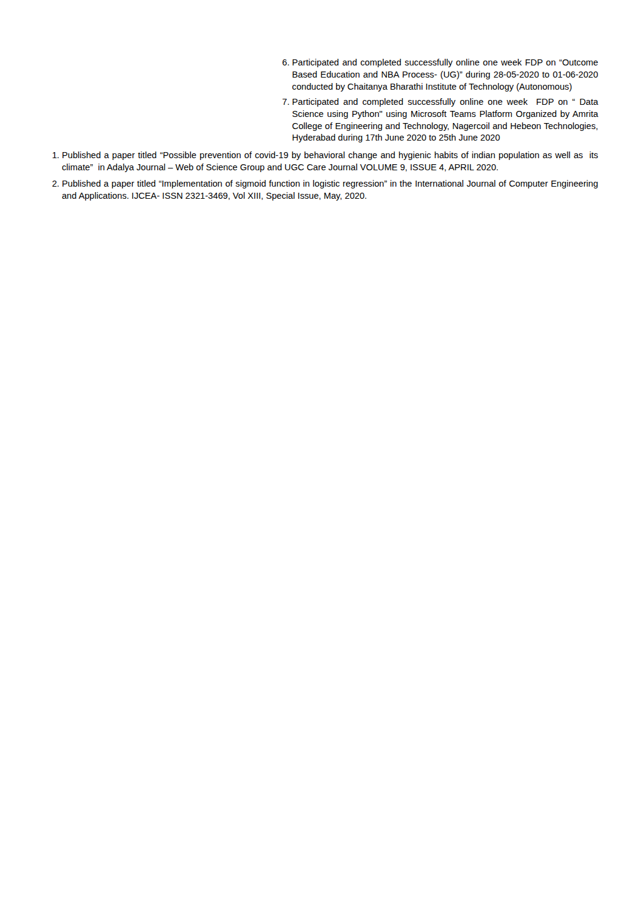Participated and completed successfully online one week FDP on “Outcome Based Education and NBA Process- (UG)” during 28-05-2020 to 01-06-2020 conducted by Chaitanya Bharathi Institute of Technology (Autonomous)
Participated and completed successfully online one week FDP on “ Data Science using Python" using Microsoft Teams Platform Organized by Amrita College of Engineering and Technology, Nagercoil and Hebeon Technologies, Hyderabad during 17th June 2020 to 25th June 2020
Published a paper titled “Possible prevention of covid-19 by behavioral change and hygienic habits of indian population as well as its climate” in Adalya Journal – Web of Science Group and UGC Care Journal VOLUME 9, ISSUE 4, APRIL 2020.
Published a paper titled “Implementation of sigmoid function in logistic regression” in the International Journal of Computer Engineering and Applications. IJCEA- ISSN 2321-3469, Vol XIII, Special Issue, May, 2020.